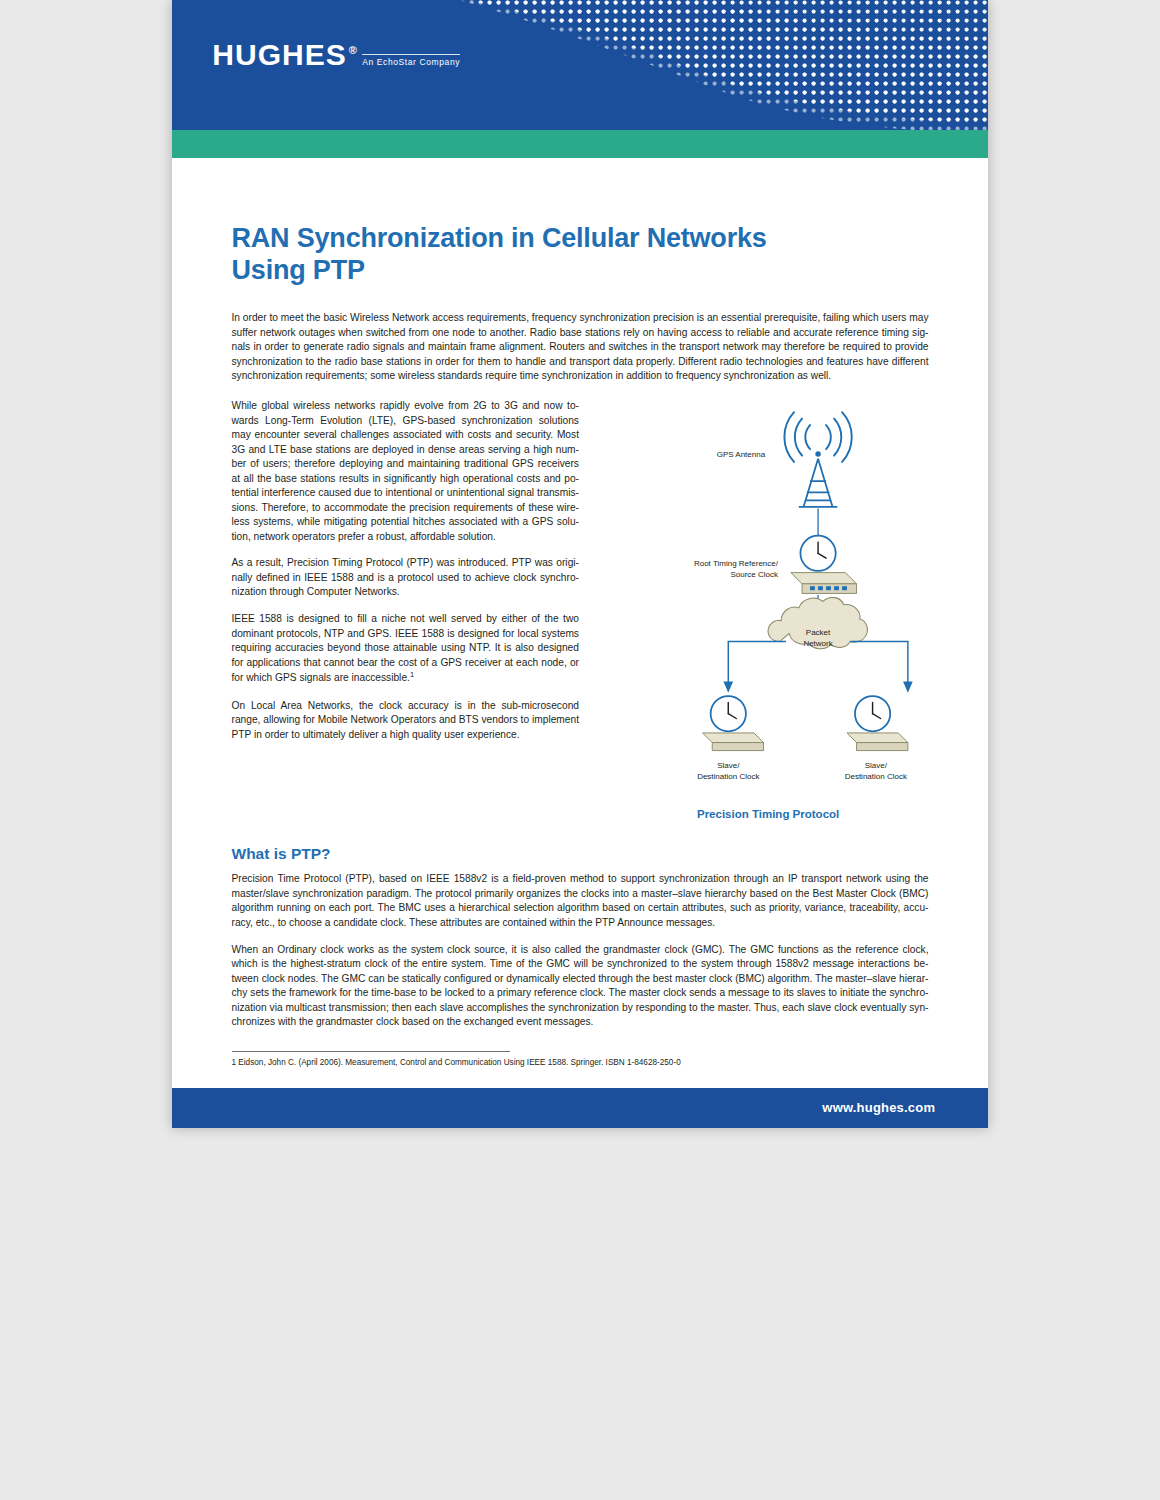HUGHES®
An EchoStar Company
RAN Synchronization in Cellular Networks
Using PTP
In order to meet the basic Wireless Network access requirements, frequency synchronization precision is an essential prerequisite, failing which users may suffer network outages when switched from one node to another. Radio base stations rely on having access to reliable and accurate reference timing signals in order to generate radio signals and maintain frame alignment. Routers and switches in the transport network may therefore be required to provide synchronization to the radio base stations in order for them to handle and transport data properly. Different radio technologies and features have different synchronization requirements; some wireless standards require time synchronization in addition to frequency synchronization as well.
While global wireless networks rapidly evolve from 2G to 3G and now towards Long-Term Evolution (LTE), GPS-based synchronization solutions may encounter several challenges associated with costs and security. Most 3G and LTE base stations are deployed in dense areas serving a high number of users; therefore deploying and maintaining traditional GPS receivers at all the base stations results in significantly high operational costs and potential interference caused due to intentional or unintentional signal transmissions. Therefore, to accommodate the precision requirements of these wireless systems, while mitigating potential hitches associated with a GPS solution, network operators prefer a robust, affordable solution.
As a result, Precision Timing Protocol (PTP) was introduced. PTP was originally defined in IEEE 1588 and is a protocol used to achieve clock synchronization through Computer Networks.
IEEE 1588 is designed to fill a niche not well served by either of the two dominant protocols, NTP and GPS. IEEE 1588 is designed for local systems requiring accuracies beyond those attainable using NTP. It is also designed for applications that cannot bear the cost of a GPS receiver at each node, or for which GPS signals are inaccessible.1
On Local Area Networks, the clock accuracy is in the sub-microsecond range, allowing for Mobile Network Operators and BTS vendors to implement PTP in order to ultimately deliver a high quality user experience.
GPS Antenna Root Timing Reference/ Source Clock Packet Network Slave/ Destination Clock Slave/ Destination Clock
Precision Timing Protocol
What is PTP?
Precision Time Protocol (PTP), based on IEEE 1588v2 is a field-proven method to support synchronization through an IP transport network using the master/slave synchronization paradigm. The protocol primarily organizes the clocks into a master–slave hierarchy based on the Best Master Clock (BMC) algorithm running on each port. The BMC uses a hierarchical selection algorithm based on certain attributes, such as priority, variance, traceability, accuracy, etc., to choose a candidate clock. These attributes are contained within the PTP Announce messages.
When an Ordinary clock works as the system clock source, it is also called the grandmaster clock (GMC). The GMC functions as the reference clock, which is the highest-stratum clock of the entire system. Time of the GMC will be synchronized to the system through 1588v2 message interactions between clock nodes. The GMC can be statically configured or dynamically elected through the best master clock (BMC) algorithm. The master–slave hierarchy sets the framework for the time-base to be locked to a primary reference clock. The master clock sends a message to its slaves to initiate the synchronization via multicast transmission; then each slave accomplishes the synchronization by responding to the master. Thus, each slave clock eventually synchronizes with the grandmaster clock based on the exchanged event messages.
1 Eidson, John C. (April 2006). Measurement, Control and Communication Using IEEE 1588. Springer. ISBN 1-84628-250-0
www.hughes.com